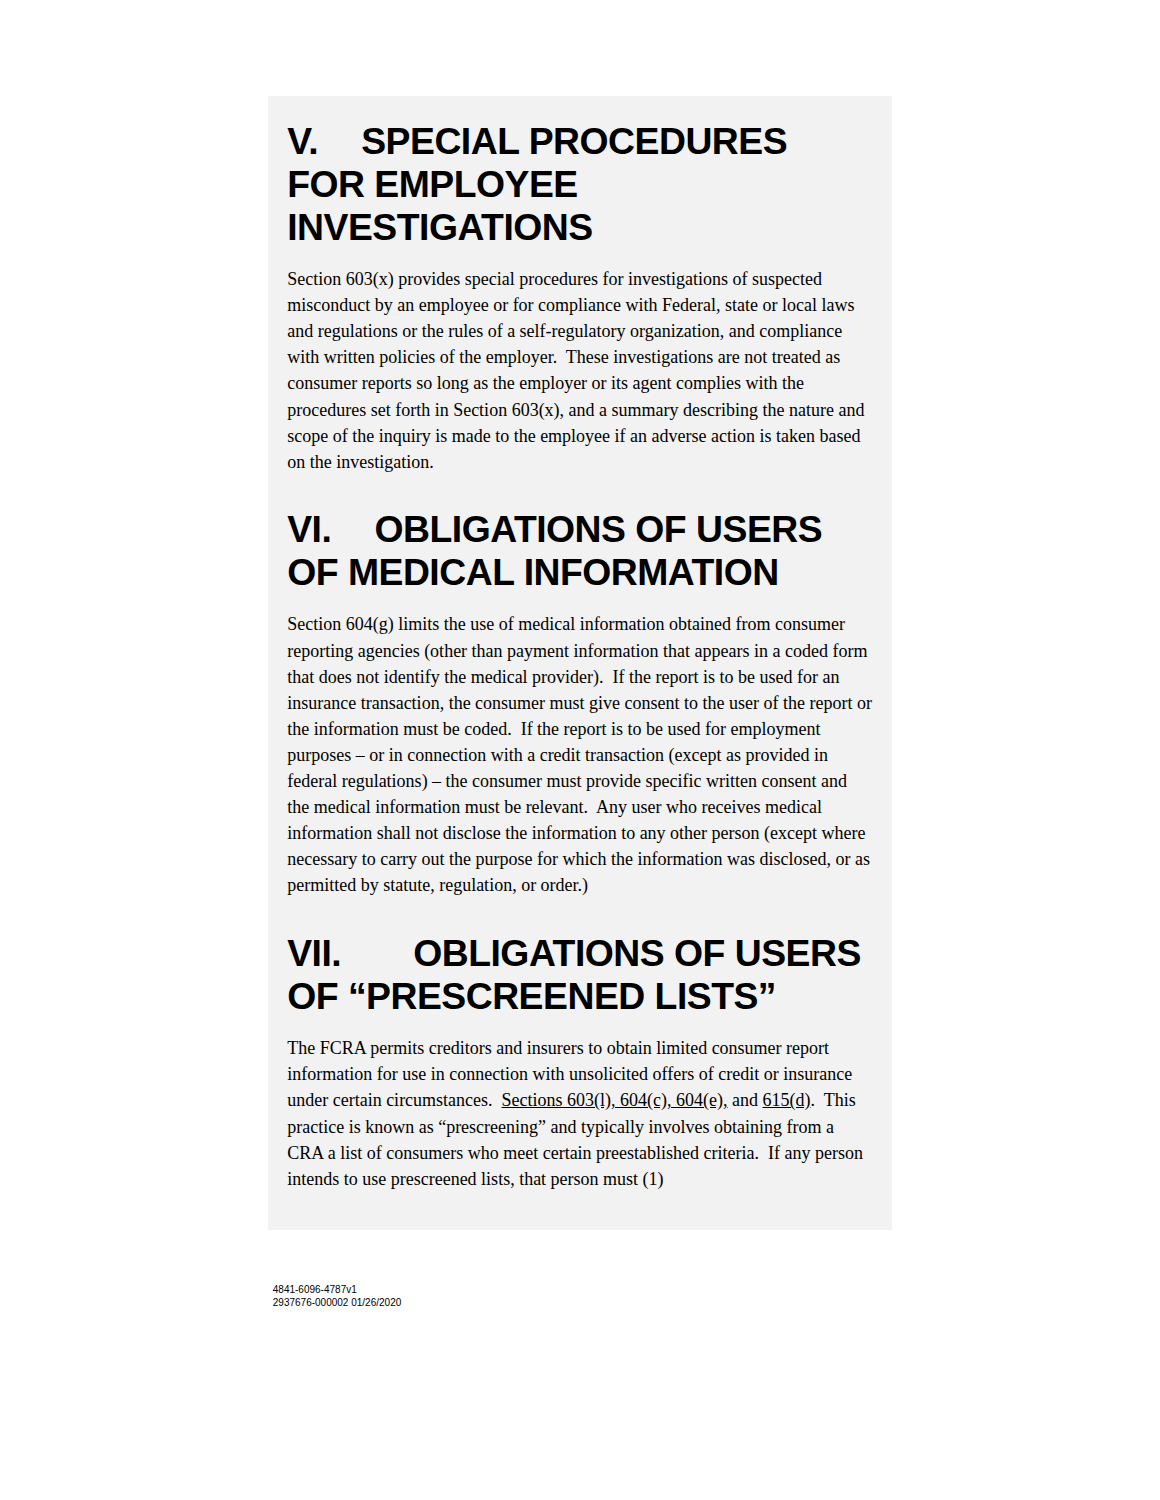V. SPECIAL PROCEDURES FOR EMPLOYEE INVESTIGATIONS
Section 603(x) provides special procedures for investigations of suspected misconduct by an employee or for compliance with Federal, state or local laws and regulations or the rules of a self-regulatory organization, and compliance with written policies of the employer. These investigations are not treated as consumer reports so long as the employer or its agent complies with the procedures set forth in Section 603(x), and a summary describing the nature and scope of the inquiry is made to the employee if an adverse action is taken based on the investigation.
VI. OBLIGATIONS OF USERS OF MEDICAL INFORMATION
Section 604(g) limits the use of medical information obtained from consumer reporting agencies (other than payment information that appears in a coded form that does not identify the medical provider). If the report is to be used for an insurance transaction, the consumer must give consent to the user of the report or the information must be coded. If the report is to be used for employment purposes – or in connection with a credit transaction (except as provided in federal regulations) – the consumer must provide specific written consent and the medical information must be relevant. Any user who receives medical information shall not disclose the information to any other person (except where necessary to carry out the purpose for which the information was disclosed, or as permitted by statute, regulation, or order.)
VII. OBLIGATIONS OF USERS OF “PRESCREENED LISTS”
The FCRA permits creditors and insurers to obtain limited consumer report information for use in connection with unsolicited offers of credit or insurance under certain circumstances. Sections 603(l), 604(c), 604(e), and 615(d). This practice is known as “prescreening” and typically involves obtaining from a CRA a list of consumers who meet certain preestablished criteria. If any person intends to use prescreened lists, that person must (1)
4841-6096-4787v1
2937676-000002 01/26/2020